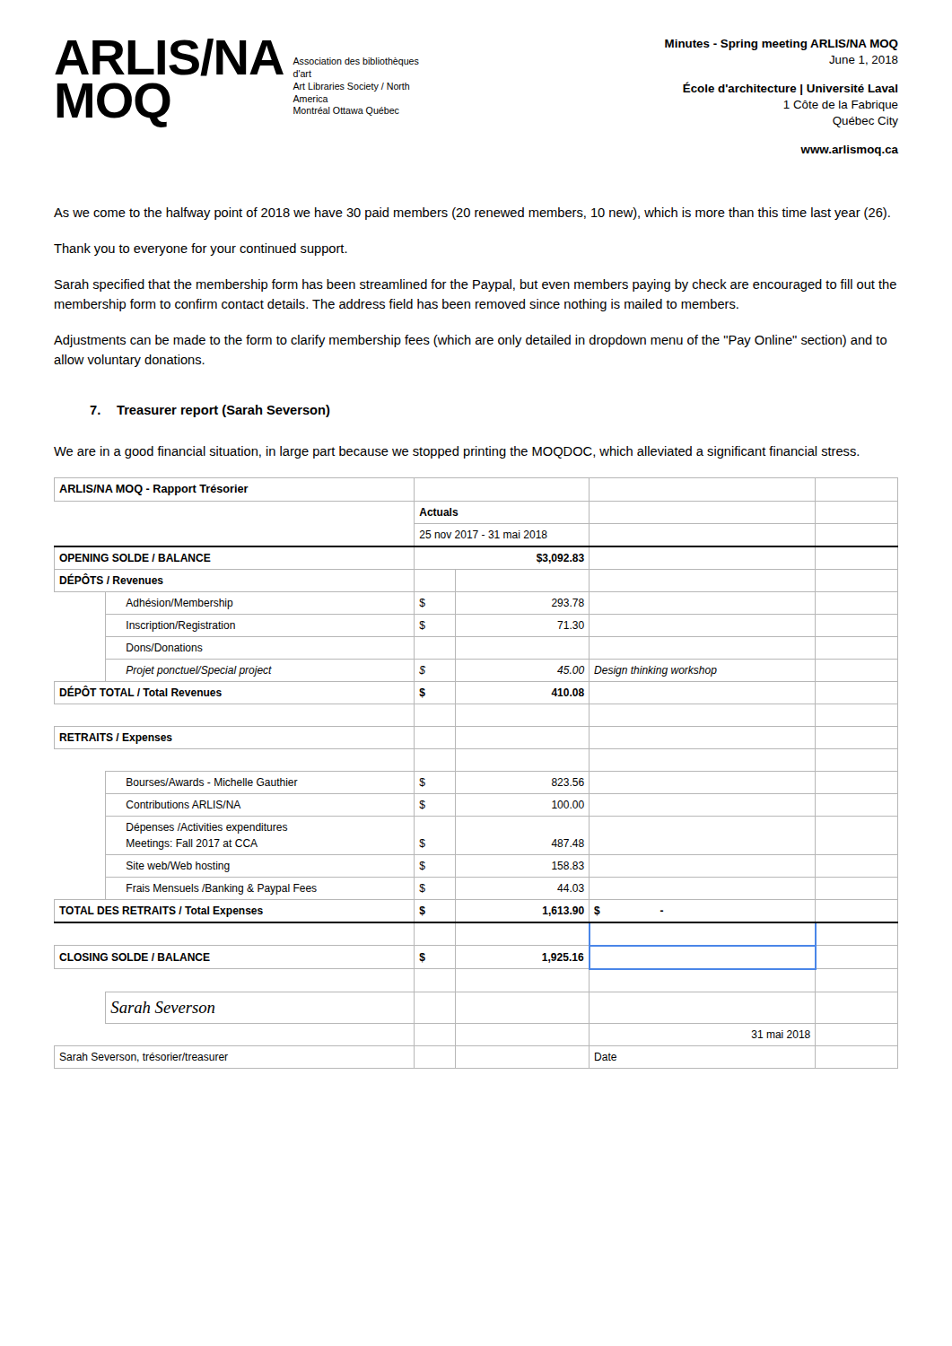ARLIS/NA
MOQ
Association des bibliothèques d'art
Art Libraries Society / North America
Montréal Ottawa Québec
Minutes - Spring meeting ARLIS/NA MOQ
June 1, 2018
École d'architecture | Université Laval
1 Côte de la Fabrique
Québec City
www.arlismoq.ca
As we come to the halfway point of 2018 we have 30 paid members (20 renewed members, 10 new), which is more than this time last year (26).
Thank you to everyone for your continued support.
Sarah specified that the membership form has been streamlined for the Paypal, but even members paying by check are encouraged to fill out the membership form to confirm contact details. The address field has been removed since nothing is mailed to members.
Adjustments can be made to the form to clarify membership fees (which are only detailed in dropdown menu of the "Pay Online" section) and to allow voluntary donations.
7. Treasurer report (Sarah Severson)
We are in a good financial situation, in large part because we stopped printing the MOQDOC, which alleviated a significant financial stress.
| ARLIS/NA MOQ - Rapport Trésorier | | | |
| | | Actuals | | |
| | | 25 nov 2017 - 31 mai 2018 | | |
| OPENING SOLDE / BALANCE | $3,092.83 | | |
| DÉPÔTS / Revenues | | | | |
| | Adhésion/Membership | $ | 293.78 | | |
| | Inscription/Registration | $ | 71.30 | | |
| | Dons/Donations | | | | |
| | Projet ponctuel/Special project | $ | 45.00 | Design thinking workshop | |
| DÉPÔT TOTAL / Total Revenues | $ | 410.08 | | |
| RETRAITS / Expenses | | | | |
| | Bourses/Awards - Michelle Gauthier | $ | 823.56 | | |
| | Contributions ARLIS/NA | $ | 100.00 | | |
| | Dépenses /Activities expenditures Meetings: Fall 2017 at CCA | $ | 487.48 | | |
| | Site web/Web hosting | $ | 158.83 | | |
| | Frais Mensuels /Banking & Paypal Fees | $ | 44.03 | | |
| TOTAL DES RETRAITS / Total Expenses | $ | 1,613.90 | $ - | |
| CLOSING SOLDE / BALANCE | $ | 1,925.16 | | |
| | Sarah Severson | | | | |
| | | | | 31 mai 2018 | |
| Sarah Severson, trésorier/treasurer | | | Date | |